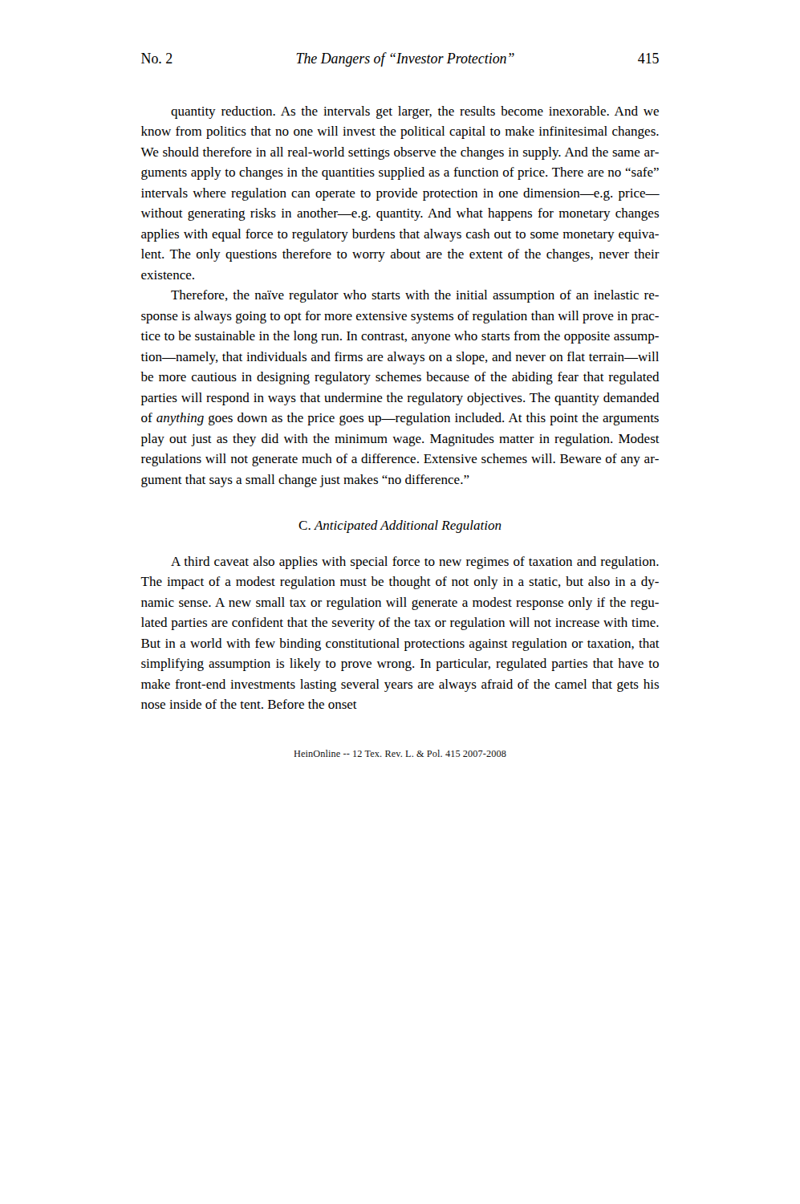No. 2 The Dangers of “Investor Protection” 415
quantity reduction. As the intervals get larger, the results become inexorable. And we know from politics that no one will invest the political capital to make infinitesimal changes. We should therefore in all real-world settings observe the changes in supply. And the same arguments apply to changes in the quantities supplied as a function of price. There are no “safe” intervals where regulation can operate to provide protection in one dimension—e.g. price—without generating risks in another—e.g. quantity. And what happens for monetary changes applies with equal force to regulatory burdens that always cash out to some monetary equivalent. The only questions therefore to worry about are the extent of the changes, never their existence.
Therefore, the naïve regulator who starts with the initial assumption of an inelastic response is always going to opt for more extensive systems of regulation than will prove in practice to be sustainable in the long run. In contrast, anyone who starts from the opposite assumption—namely, that individuals and firms are always on a slope, and never on flat terrain—will be more cautious in designing regulatory schemes because of the abiding fear that regulated parties will respond in ways that undermine the regulatory objectives. The quantity demanded of anything goes down as the price goes up—regulation included. At this point the arguments play out just as they did with the minimum wage. Magnitudes matter in regulation. Modest regulations will not generate much of a difference. Extensive schemes will. Beware of any argument that says a small change just makes “no difference.”
C. Anticipated Additional Regulation
A third caveat also applies with special force to new regimes of taxation and regulation. The impact of a modest regulation must be thought of not only in a static, but also in a dynamic sense. A new small tax or regulation will generate a modest response only if the regulated parties are confident that the severity of the tax or regulation will not increase with time. But in a world with few binding constitutional protections against regulation or taxation, that simplifying assumption is likely to prove wrong. In particular, regulated parties that have to make front-end investments lasting several years are always afraid of the camel that gets his nose inside of the tent. Before the onset
HeinOnline -- 12 Tex. Rev. L. & Pol. 415 2007-2008